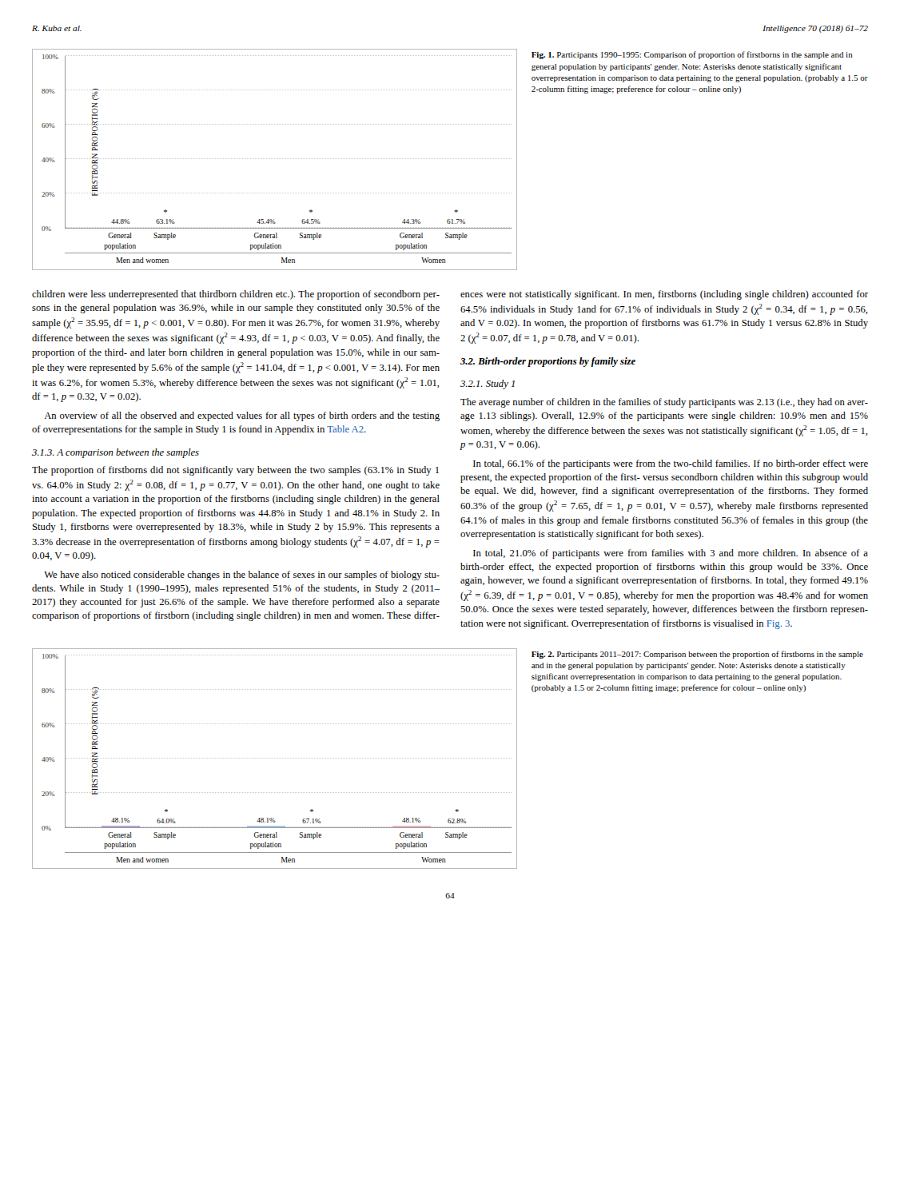R. Kuba et al.
Intelligence 70 (2018) 61–72
FIRSTBORN PROPORTION (%)
100%
80%
60%
40%
20%
0%
44.8%
*63.1%
45.4%
*64.5%
44.3%
*61.7%
General population
Sample
General population
Sample
General population
Sample
Men and women
Men
Women
Fig. 1. Participants 1990–1995: Comparison of proportion of firstborns in the sample and in general population by participants' gender. Note: Asterisks denote statistically significant overrepresentation in comparison to data pertaining to the general population. (probably a 1.5 or 2-column fitting image; preference for colour – online only)
children were less underrepresented that thirdborn children etc.). The proportion of secondborn persons in the general population was 36.9%, while in our sample they constituted only 30.5% of the sample (χ2 = 35.95, df = 1, p < 0.001, V = 0.80). For men it was 26.7%, for women 31.9%, whereby difference between the sexes was significant (χ2 = 4.93, df = 1, p < 0.03, V = 0.05). And finally, the proportion of the third- and later born children in general population was 15.0%, while in our sample they were represented by 5.6% of the sample (χ2 = 141.04, df = 1, p < 0.001, V = 3.14). For men it was 6.2%, for women 5.3%, whereby difference between the sexes was not significant (χ2 = 1.01, df = 1, p = 0.32, V = 0.02).
An overview of all the observed and expected values for all types of birth orders and the testing of overrepresentations for the sample in Study 1 is found in Appendix in Table A2.
3.1.3. A comparison between the samples
The proportion of firstborns did not significantly vary between the two samples (63.1% in Study 1 vs. 64.0% in Study 2: χ2 = 0.08, df = 1, p = 0.77, V = 0.01). On the other hand, one ought to take into account a variation in the proportion of the firstborns (including single children) in the general population. The expected proportion of firstborns was 44.8% in Study 1 and 48.1% in Study 2. In Study 1, firstborns were overrepresented by 18.3%, while in Study 2 by 15.9%. This represents a 3.3% decrease in the overrepresentation of firstborns among biology students (χ2 = 4.07, df = 1, p = 0.04, V = 0.09).
We have also noticed considerable changes in the balance of sexes in our samples of biology students. While in Study 1 (1990–1995), males represented 51% of the students, in Study 2 (2011–2017) they accounted for just 26.6% of the sample. We have therefore performed also a separate comparison of proportions of firstborn (including single children) in men and women. These differences were not statistically significant. In men, firstborns (including single children) accounted for 64.5% individuals in Study 1and for 67.1% of individuals in Study 2 (χ2 = 0.34, df = 1, p = 0.56, and V = 0.02). In women, the proportion of firstborns was 61.7% in Study 1 versus 62.8% in Study 2 (χ2 = 0.07, df = 1, p = 0.78, and V = 0.01).
3.2. Birth-order proportions by family size
3.2.1. Study 1
The average number of children in the families of study participants was 2.13 (i.e., they had on average 1.13 siblings). Overall, 12.9% of the participants were single children: 10.9% men and 15% women, whereby the difference between the sexes was not statistically significant (χ2 = 1.05, df = 1, p = 0.31, V = 0.06).
In total, 66.1% of the participants were from the two-child families. If no birth-order effect were present, the expected proportion of the first- versus secondborn children within this subgroup would be equal. We did, however, find a significant overrepresentation of the firstborns. They formed 60.3% of the group (χ2 = 7.65, df = 1, p = 0.01, V = 0.57), whereby male firstborns represented 64.1% of males in this group and female firstborns constituted 56.3% of females in this group (the overrepresentation is statistically significant for both sexes).
In total, 21.0% of participants were from families with 3 and more children. In absence of a birth-order effect, the expected proportion of firstborns within this group would be 33%. Once again, however, we found a significant overrepresentation of firstborns. In total, they formed 49.1% (χ2 = 6.39, df = 1, p = 0.01, V = 0.85), whereby for men the proportion was 48.4% and for women 50.0%. Once the sexes were tested separately, however, differences between the firstborn representation were not significant. Overrepresentation of firstborns is visualised in Fig. 3.
FIRSTBORN PROPORTION (%)
100%
80%
60%
40%
20%
0%
48.1%
*64.0%
48.1%
*67.1%
48.1%
*62.8%
General population
Sample
General population
Sample
General population
Sample
Men and women
Men
Women
Fig. 2. Participants 2011–2017: Comparison between the proportion of firstborns in the sample and in the general population by participants' gender. Note: Asterisks denote a statistically significant overrepresentation in comparison to data pertaining to the general population. (probably a 1.5 or 2-column fitting image; preference for colour – online only)
64